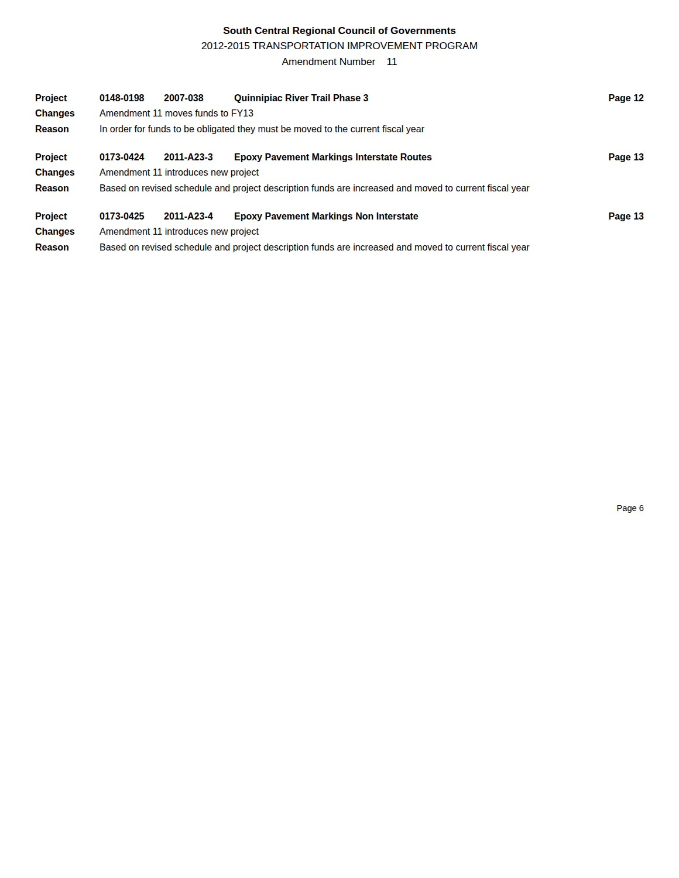South Central Regional Council of Governments
2012-2015 TRANSPORTATION IMPROVEMENT PROGRAM
Amendment Number 11
| Project | 0148-0198 | 2007-038 | Quinnipiac River Trail Phase 3 | Page 12 |
| Changes | Amendment 11 moves funds to FY13 |
| Reason | In order for funds to be obligated they must be moved to the current fiscal year |
| Project | 0173-0424 | 2011-A23-3 | Epoxy Pavement Markings Interstate Routes | Page 13 |
| Changes | Amendment 11 introduces new project |
| Reason | Based on revised schedule and project description funds are increased and moved to current fiscal year |
| Project | 0173-0425 | 2011-A23-4 | Epoxy Pavement Markings Non Interstate | Page 13 |
| Changes | Amendment 11 introduces new project |
| Reason | Based on revised schedule and project description funds are increased and moved to current fiscal year |
Page 6